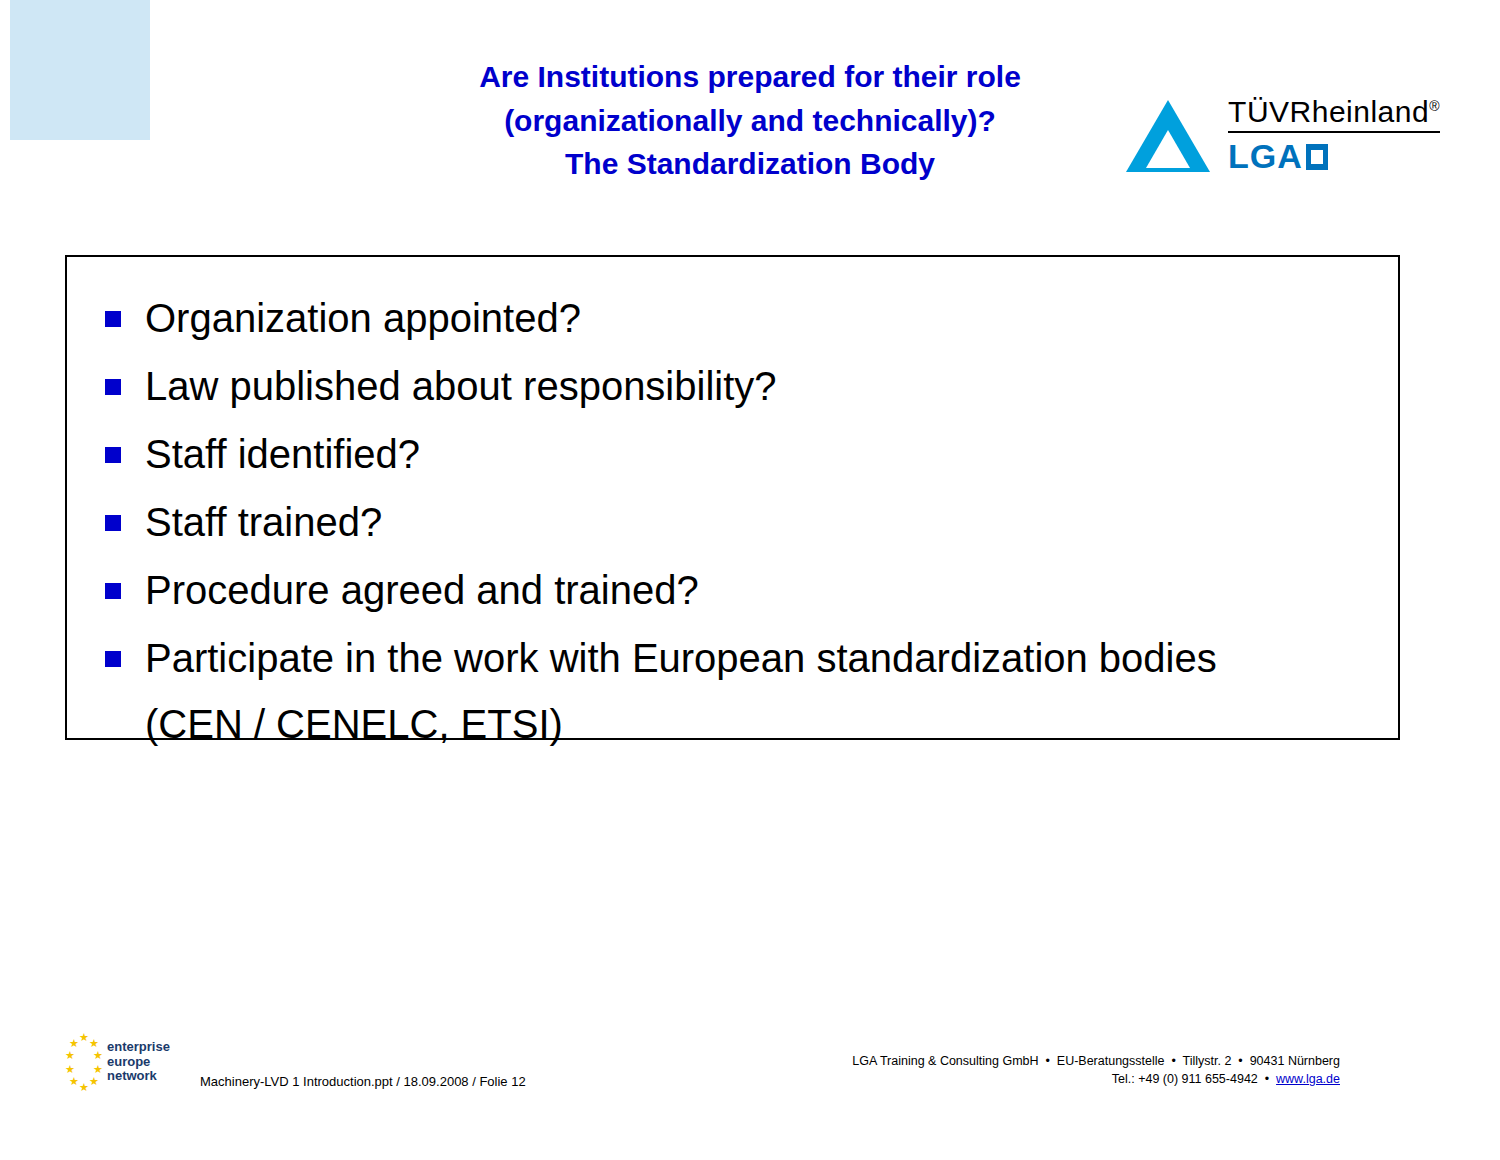LGA
Are Institutions prepared for their role
(organizationally and technically)?
The Standardization Body
TÜVRheinland®
LGA
Organization appointed?
Law published about responsibility?
Staff identified?
Staff trained?
Procedure agreed and trained?
Participate in the work with European standardization bodies(CEN / CENELC, ETSI)
★ ★ ★ ★ ★ ★ ★ ★ ★ ★
enterprise
europe
network
Machinery-LVD 1 Introduction.ppt / 18.09.2008 / Folie 12
LGA Training & Consulting GmbH • EU-Beratungsstelle • Tillystr. 2 • 90431 Nürnberg
Tel.: +49 (0) 911 655-4942 • www.lga.de